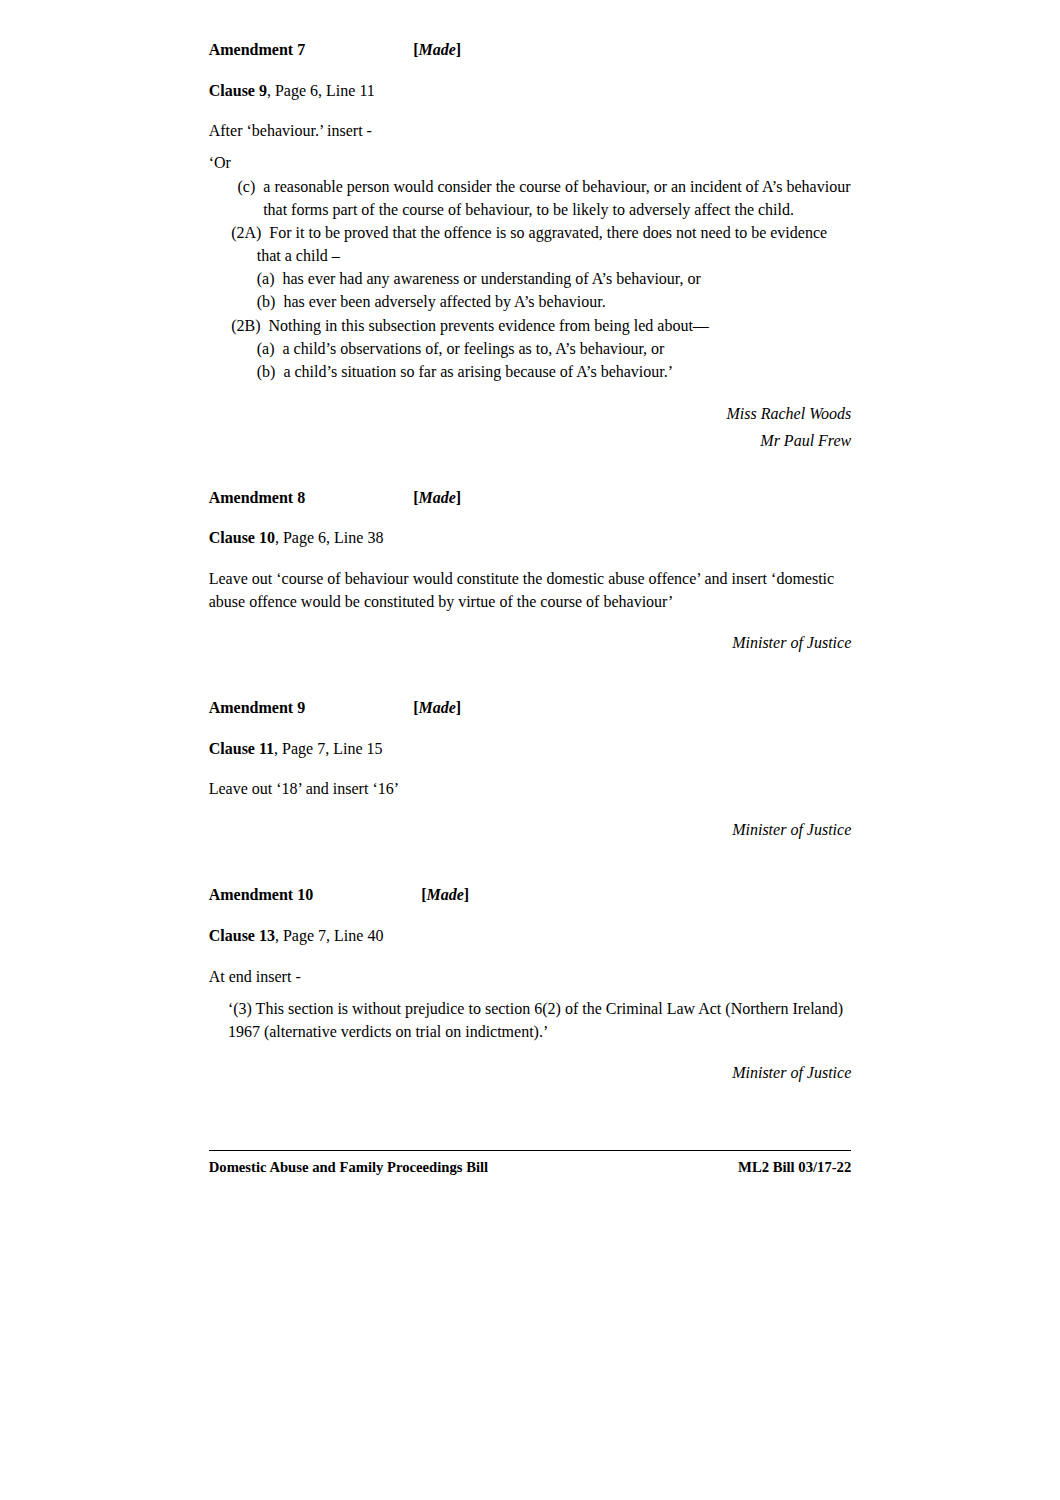Amendment 7 [Made]
Clause 9, Page 6, Line 11
After ‘behaviour.’ insert -
‘Or
(c) a reasonable person would consider the course of behaviour, or an incident of A’s behaviour that forms part of the course of behaviour, to be likely to adversely affect the child.
(2A) For it to be proved that the offence is so aggravated, there does not need to be evidence that a child –
(a) has ever had any awareness or understanding of A’s behaviour, or
(b) has ever been adversely affected by A’s behaviour.
(2B) Nothing in this subsection prevents evidence from being led about—
(a) a child’s observations of, or feelings as to, A’s behaviour, or
(b) a child’s situation so far as arising because of A’s behaviour.’
Miss Rachel Woods
Mr Paul Frew
Amendment 8 [Made]
Clause 10, Page 6, Line 38
Leave out ‘course of behaviour would constitute the domestic abuse offence’ and insert ‘domestic abuse offence would be constituted by virtue of the course of behaviour’
Minister of Justice
Amendment 9 [Made]
Clause 11, Page 7, Line 15
Leave out ‘18’ and insert ‘16’
Minister of Justice
Amendment 10 [Made]
Clause 13, Page 7, Line 40
At end insert -
‘(3) This section is without prejudice to section 6(2) of the Criminal Law Act (Northern Ireland) 1967 (alternative verdicts on trial on indictment).’
Minister of Justice
Domestic Abuse and Family Proceedings Bill
ML2 Bill 03/17-22